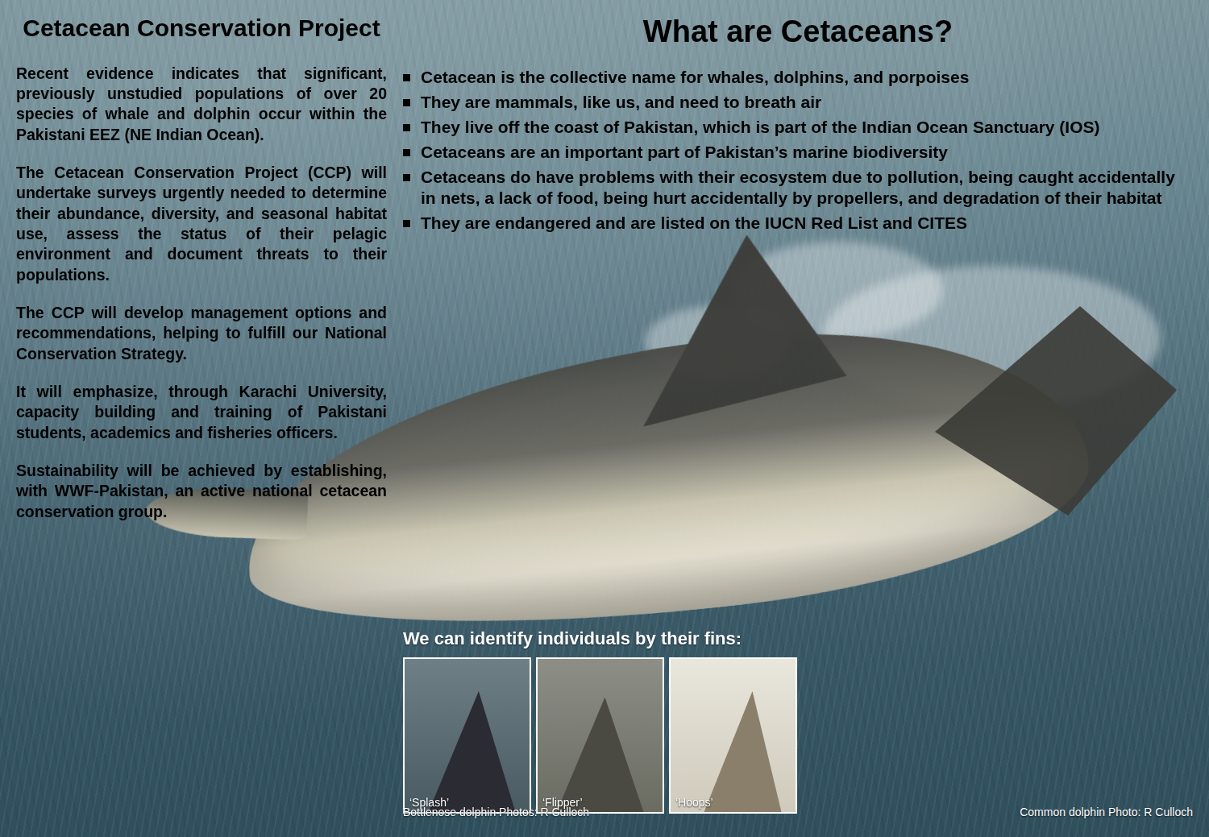Cetacean Conservation Project
Recent evidence indicates that significant, previously unstudied populations of over 20 species of whale and dolphin occur within the Pakistani EEZ (NE Indian Ocean).
The Cetacean Conservation Project (CCP) will undertake surveys urgently needed to determine their abundance, diversity, and seasonal habitat use, assess the status of their pelagic environment and document threats to their populations.
The CCP will develop management options and recommendations, helping to fulfill our National Conservation Strategy.
It will emphasize, through Karachi University, capacity building and training of Pakistani students, academics and fisheries officers.
Sustainability will be achieved by establishing, with WWF-Pakistan, an active national cetacean conservation group.
What are Cetaceans?
Cetacean is the collective name for whales, dolphins, and porpoises
They are mammals, like us, and need to breath air
They live off the coast of Pakistan, which is part of the Indian Ocean Sanctuary (IOS)
Cetaceans are an important part of Pakistan’s marine biodiversity
Cetaceans do have problems with their ecosystem due to pollution, being caught accidentally in nets, a lack of food, being hurt accidentally by propellers, and degradation of their habitat
They are endangered and are listed on the IUCN Red List and CITES
We can identify individuals by their fins:
‘Splash’
‘Flipper’
‘Hoops’
Bottlenose dolphin Photos: R Culloch
Common dolphin Photo: R Culloch